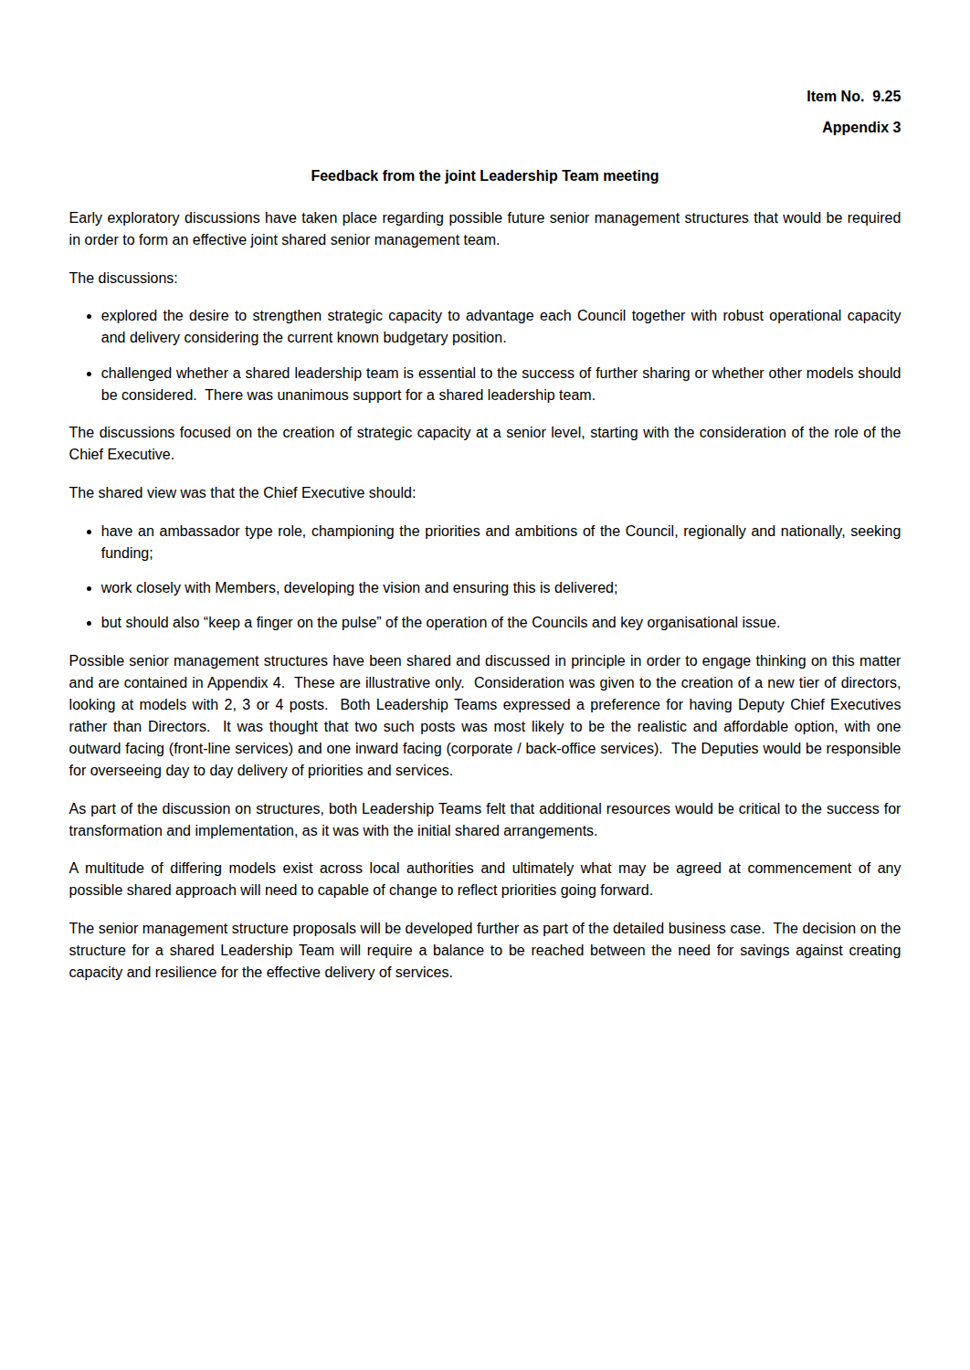Item No. 9.25
Appendix 3
Feedback from the joint Leadership Team meeting
Early exploratory discussions have taken place regarding possible future senior management structures that would be required in order to form an effective joint shared senior management team.
The discussions:
explored the desire to strengthen strategic capacity to advantage each Council together with robust operational capacity and delivery considering the current known budgetary position.
challenged whether a shared leadership team is essential to the success of further sharing or whether other models should be considered. There was unanimous support for a shared leadership team.
The discussions focused on the creation of strategic capacity at a senior level, starting with the consideration of the role of the Chief Executive.
The shared view was that the Chief Executive should:
have an ambassador type role, championing the priorities and ambitions of the Council, regionally and nationally, seeking funding;
work closely with Members, developing the vision and ensuring this is delivered;
but should also “keep a finger on the pulse” of the operation of the Councils and key organisational issue.
Possible senior management structures have been shared and discussed in principle in order to engage thinking on this matter and are contained in Appendix 4. These are illustrative only. Consideration was given to the creation of a new tier of directors, looking at models with 2, 3 or 4 posts. Both Leadership Teams expressed a preference for having Deputy Chief Executives rather than Directors. It was thought that two such posts was most likely to be the realistic and affordable option, with one outward facing (front-line services) and one inward facing (corporate / back-office services). The Deputies would be responsible for overseeing day to day delivery of priorities and services.
As part of the discussion on structures, both Leadership Teams felt that additional resources would be critical to the success for transformation and implementation, as it was with the initial shared arrangements.
A multitude of differing models exist across local authorities and ultimately what may be agreed at commencement of any possible shared approach will need to capable of change to reflect priorities going forward.
The senior management structure proposals will be developed further as part of the detailed business case. The decision on the structure for a shared Leadership Team will require a balance to be reached between the need for savings against creating capacity and resilience for the effective delivery of services.